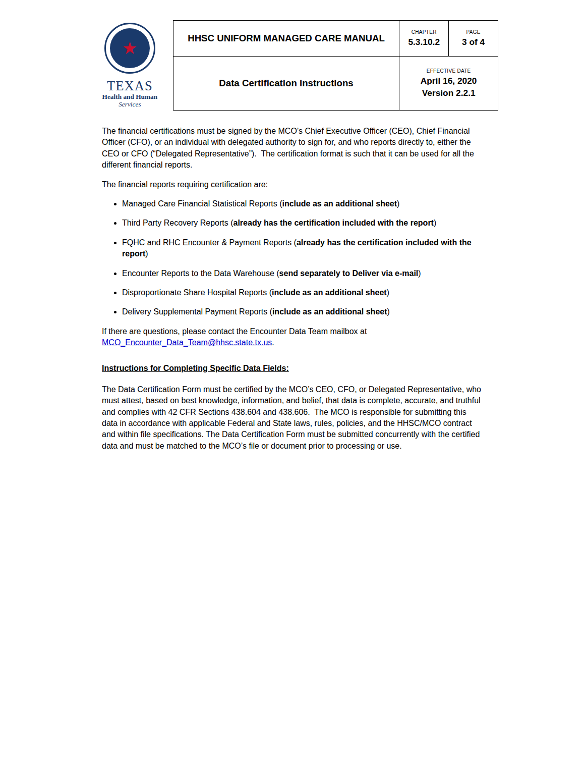| ★ TEXAS Health and Human Services | HHSC UNIFORM MANAGED CARE MANUAL | CHAPTER 5.3.10.2 | PAGE 3 of 4 |
| Data Certification Instructions | EFFECTIVE DATE April 16, 2020 Version 2.2.1 |
The financial certifications must be signed by the MCO’s Chief Executive Officer (CEO), Chief Financial Officer (CFO), or an individual with delegated authority to sign for, and who reports directly to, either the CEO or CFO (“Delegated Representative”). The certification format is such that it can be used for all the different financial reports.
The financial reports requiring certification are:
Managed Care Financial Statistical Reports (include as an additional sheet)
Third Party Recovery Reports (already has the certification included with the report)
FQHC and RHC Encounter & Payment Reports (already has the certification included with the report)
Encounter Reports to the Data Warehouse (send separately to Deliver via e-mail)
Disproportionate Share Hospital Reports (include as an additional sheet)
Delivery Supplemental Payment Reports (include as an additional sheet)
If there are questions, please contact the Encounter Data Team mailbox at MCO_Encounter_Data_Team@hhsc.state.tx.us.
Instructions for Completing Specific Data Fields:
The Data Certification Form must be certified by the MCO’s CEO, CFO, or Delegated Representative, who must attest, based on best knowledge, information, and belief, that data is complete, accurate, and truthful and complies with 42 CFR Sections 438.604 and 438.606. The MCO is responsible for submitting this data in accordance with applicable Federal and State laws, rules, policies, and the HHSC/MCO contract and within file specifications. The Data Certification Form must be submitted concurrently with the certified data and must be matched to the MCO’s file or document prior to processing or use.